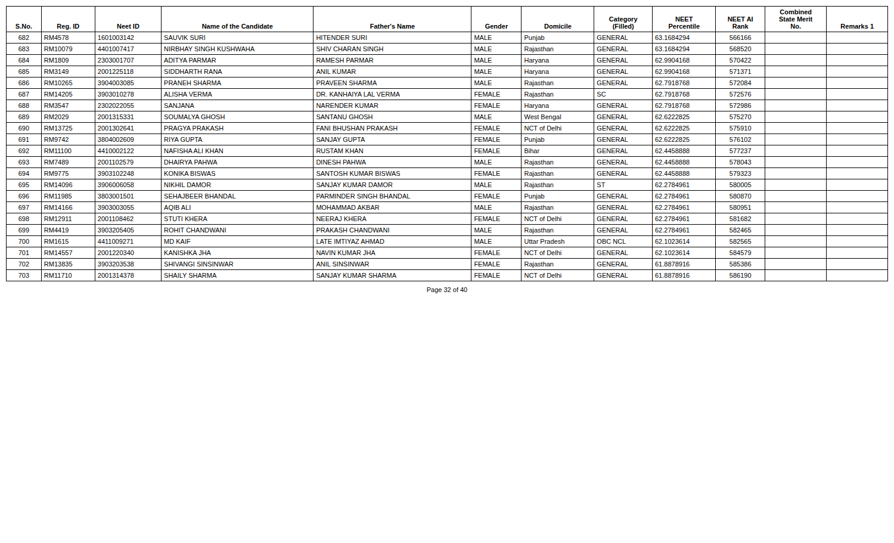| S.No. | Reg. ID | Neet ID | Name of the Candidate | Father's Name | Gender | Domicile | Category (Filled) | NEET Percentile | NEET AI Rank | Combined State Merit No. | Remarks 1 |
| --- | --- | --- | --- | --- | --- | --- | --- | --- | --- | --- | --- |
| 682 | RM4578 | 1601003142 | SAUVIK SURI | HITENDER SURI | MALE | Punjab | GENERAL | 63.1684294 | 566166 | | |
| 683 | RM10079 | 4401007417 | NIRBHAY SINGH KUSHWAHA | SHIV CHARAN SINGH | MALE | Rajasthan | GENERAL | 63.1684294 | 568520 | | |
| 684 | RM1809 | 2303001707 | ADITYA PARMAR | RAMESH PARMAR | MALE | Haryana | GENERAL | 62.9904168 | 570422 | | |
| 685 | RM3149 | 2001225118 | SIDDHARTH RANA | ANIL KUMAR | MALE | Haryana | GENERAL | 62.9904168 | 571371 | | |
| 686 | RM10265 | 3904003085 | PRANEH SHARMA | PRAVEEN SHARMA | MALE | Rajasthan | GENERAL | 62.7918768 | 572084 | | |
| 687 | RM14205 | 3903010278 | ALISHA VERMA | DR. KANHAIYA LAL VERMA | FEMALE | Rajasthan | SC | 62.7918768 | 572576 | | |
| 688 | RM3547 | 2302022055 | SANJANA | NARENDER KUMAR | FEMALE | Haryana | GENERAL | 62.7918768 | 572986 | | |
| 689 | RM2029 | 2001315331 | SOUMALYA GHOSH | SANTANU GHOSH | MALE | West Bengal | GENERAL | 62.6222825 | 575270 | | |
| 690 | RM13725 | 2001302641 | PRAGYA PRAKASH | FANI BHUSHAN PRAKASH | FEMALE | NCT of Delhi | GENERAL | 62.6222825 | 575910 | | |
| 691 | RM9742 | 3804002609 | RIYA GUPTA | SANJAY GUPTA | FEMALE | Punjab | GENERAL | 62.6222825 | 576102 | | |
| 692 | RM11100 | 4410002122 | NAFISHA ALI KHAN | RUSTAM KHAN | FEMALE | Bihar | GENERAL | 62.4458888 | 577237 | | |
| 693 | RM7489 | 2001102579 | DHAIRYA PAHWA | DINESH PAHWA | MALE | Rajasthan | GENERAL | 62.4458888 | 578043 | | |
| 694 | RM9775 | 3903102248 | KONIKA BISWAS | SANTOSH KUMAR BISWAS | FEMALE | Rajasthan | GENERAL | 62.4458888 | 579323 | | |
| 695 | RM14096 | 3906006058 | NIKHIL DAMOR | SANJAY KUMAR DAMOR | MALE | Rajasthan | ST | 62.2784961 | 580005 | | |
| 696 | RM11985 | 3803001501 | SEHAJBEER BHANDAL | PARMINDER SINGH BHANDAL | FEMALE | Punjab | GENERAL | 62.2784961 | 580870 | | |
| 697 | RM14166 | 3903003055 | AQIB ALI | MOHAMMAD AKBAR | MALE | Rajasthan | GENERAL | 62.2784961 | 580951 | | |
| 698 | RM12911 | 2001108462 | STUTI KHERA | NEERAJ KHERA | FEMALE | NCT of Delhi | GENERAL | 62.2784961 | 581682 | | |
| 699 | RM4419 | 3903205405 | ROHIT CHANDWANI | PRAKASH CHANDWANI | MALE | Rajasthan | GENERAL | 62.2784961 | 582465 | | |
| 700 | RM1615 | 4411009271 | MD KAIF | LATE IMTIYAZ AHMAD | MALE | Uttar Pradesh | OBC NCL | 62.1023614 | 582565 | | |
| 701 | RM14557 | 2001220340 | KANISHKA JHA | NAVIN KUMAR JHA | FEMALE | NCT of Delhi | GENERAL | 62.1023614 | 584579 | | |
| 702 | RM13835 | 3903203538 | SHIVANGI SINSINWAR | ANIL SINSINWAR | FEMALE | Rajasthan | GENERAL | 61.8878916 | 585386 | | |
| 703 | RM11710 | 2001314378 | SHAILY SHARMA | SANJAY KUMAR SHARMA | FEMALE | NCT of Delhi | GENERAL | 61.8878916 | 586190 | | |
Page 32 of 40